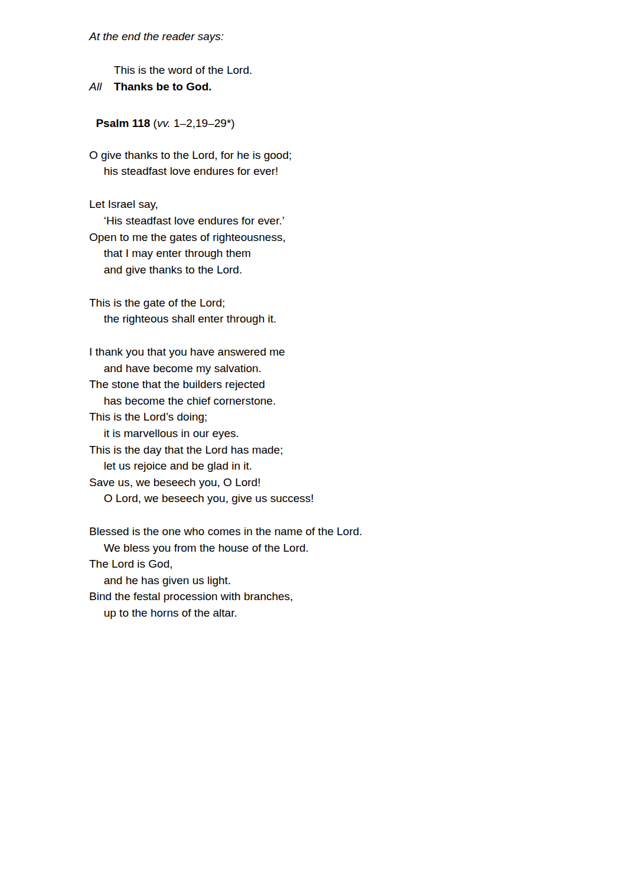At the end the reader says:
This is the word of the Lord.
All Thanks be to God.
Psalm 118 (vv. 1–2,19–29*)
O give thanks to the Lord, for he is good;
his steadfast love endures for ever!
Let Israel say,
‘His steadfast love endures for ever.’
Open to me the gates of righteousness,
that I may enter through them
and give thanks to the Lord.
This is the gate of the Lord;
the righteous shall enter through it.
I thank you that you have answered me
and have become my salvation.
The stone that the builders rejected
has become the chief cornerstone.
This is the Lord’s doing;
it is marvellous in our eyes.
This is the day that the Lord has made;
let us rejoice and be glad in it.
Save us, we beseech you, O Lord!
O Lord, we beseech you, give us success!
Blessed is the one who comes in the name of the Lord.
We bless you from the house of the Lord.
The Lord is God,
and he has given us light.
Bind the festal procession with branches,
up to the horns of the altar.